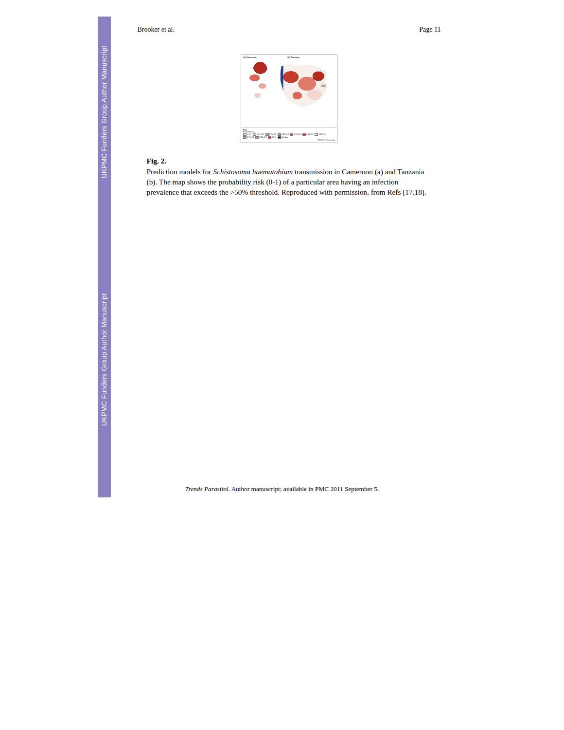UKPMC Funders Group Author Manuscript
UKPMC Funders Group Author Manuscript
Brooker et al.
Page 11
(a) Cameroon (b) Tanzania
Indian
Ocean
Key:
Probability risk
0–0.1 0.11–0.2 0.21–0.3 0.31–0.4 0.41–0.5 0.51–0.6 0.61–0.7 0.71–0.8 0.81–0.9 0.9–1 No data
TRENDS in Parasitology
Fig. 2.
Prediction models for Schistosoma haematobium transmission in Cameroon (a) and Tanzania (b). The map shows the probability risk (0-1) of a particular area having an infection prevalence that exceeds the >50% threshold. Reproduced with permission, from Refs [17,18].
Trends Parasitol. Author manuscript; available in PMC 2011 September 5.